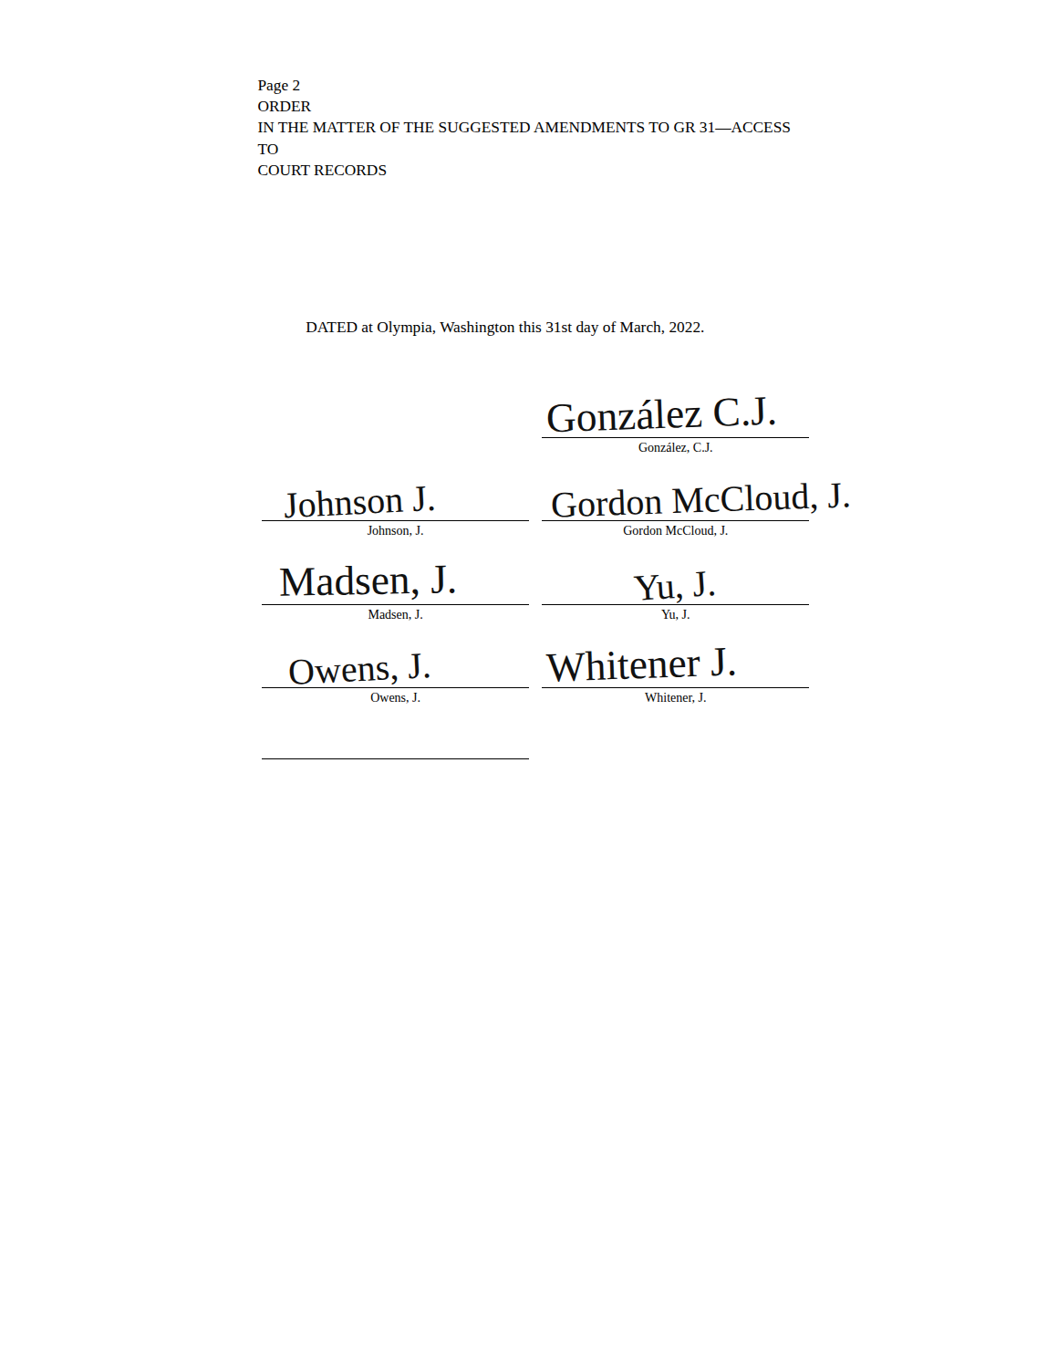Page 2
ORDER
IN THE MATTER OF THE SUGGESTED AMENDMENTS TO GR 31—ACCESS TO
COURT RECORDS
DATED at Olympia, Washington this 31st day of March, 2022.
| | González C.J. González, C.J. |
| Johnson J. Johnson, J. | Gordon McCloud, J. Gordon McCloud, J. |
| Madsen, J. Madsen, J. | Yu, J. Yu, J. |
| Owens, J. Owens, J. | Whitener J. Whitener, J. |